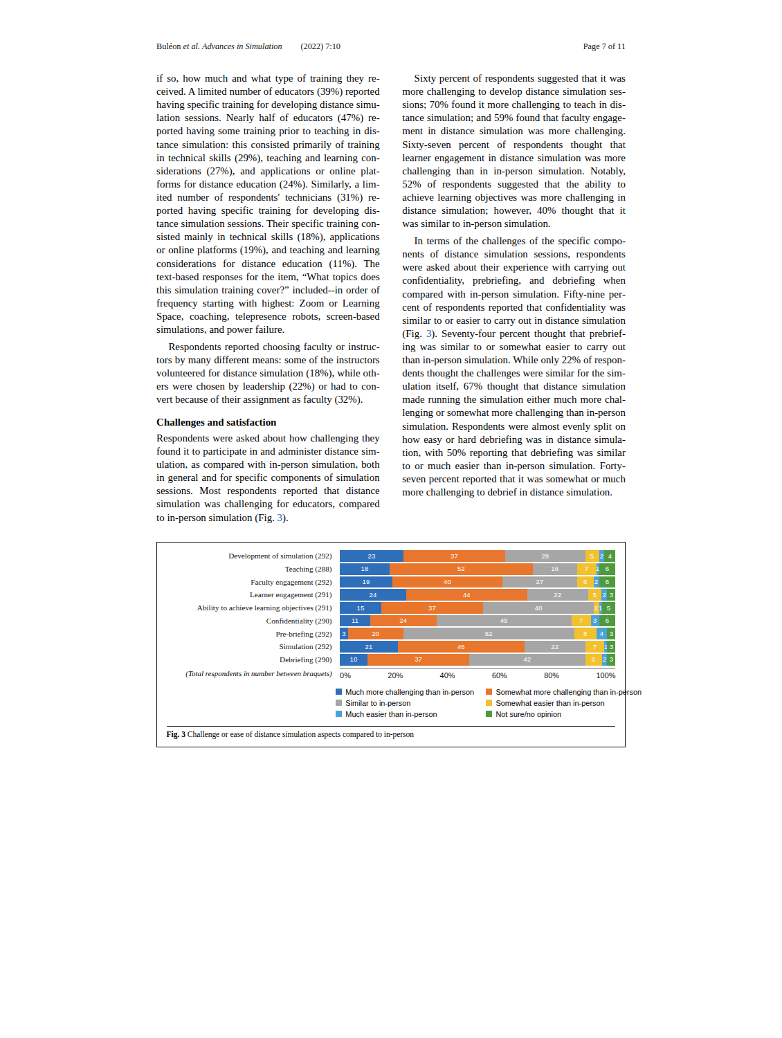Buléon et al. Advances in Simulation(2022) 7:10
Page 7 of 11
if so, how much and what type of training they received. A limited number of educators (39%) reported having specific training for developing distance simulation sessions. Nearly half of educators (47%) reported having some training prior to teaching in distance simulation: this consisted primarily of training in technical skills (29%), teaching and learning considerations (27%), and applications or online platforms for distance education (24%). Similarly, a limited number of respondents' technicians (31%) reported having specific training for developing distance simulation sessions. Their specific training consisted mainly in technical skills (18%), applications or online platforms (19%), and teaching and learning considerations for distance education (11%). The text-based responses for the item, “What topics does this simulation training cover?” included--in order of frequency starting with highest: Zoom or Learning Space, coaching, telepresence robots, screen-based simulations, and power failure.
Respondents reported choosing faculty or instructors by many different means: some of the instructors volunteered for distance simulation (18%), while others were chosen by leadership (22%) or had to convert because of their assignment as faculty (32%).
Challenges and satisfaction
Respondents were asked about how challenging they found it to participate in and administer distance simulation, as compared with in-person simulation, both in general and for specific components of simulation sessions. Most respondents reported that distance simulation was challenging for educators, compared to in-person simulation (Fig. 3).
Sixty percent of respondents suggested that it was more challenging to develop distance simulation sessions; 70% found it more challenging to teach in distance simulation; and 59% found that faculty engagement in distance simulation was more challenging. Sixty-seven percent of respondents thought that learner engagement in distance simulation was more challenging than in in-person simulation. Notably, 52% of respondents suggested that the ability to achieve learning objectives was more challenging in distance simulation; however, 40% thought that it was similar to in-person simulation.
In terms of the challenges of the specific components of distance simulation sessions, respondents were asked about their experience with carrying out confidentiality, prebriefing, and debriefing when compared with in-person simulation. Fifty-nine percent of respondents reported that confidentiality was similar to or easier to carry out in distance simulation (Fig. 3). Seventy-four percent thought that prebriefing was similar to or somewhat easier to carry out than in-person simulation. While only 22% of respondents thought the challenges were similar for the simulation itself, 67% thought that distance simulation made running the simulation either much more challenging or somewhat more challenging than in-person simulation. Respondents were almost evenly split on how easy or hard debriefing was in distance simulation, with 50% reporting that debriefing was similar to or much easier than in-person simulation. Forty-seven percent reported that it was somewhat or much more challenging to debrief in distance simulation.
Development of simulation (292)
23 37 29 5 2 4
Teaching (288)
18 52 16 7 1 6
Faculty engagement (292)
19 40 27 6 2 6
Learner engagement (291)
24 44 22 5 2 3
Ability to achieve learning objectives (291)
15 37 40 2 1 5
Confidentiality (290)
11 24 49 7 3 6
Pre-briefing (292)
3 20 62 8 4 3
Simulation (292)
21 46 22 7 1 3
Debriefing (290)
10 37 42 6 2 3
(Total respondents in number between braquets)
0% 20% 40% 60% 80% 100%
Much more challenging than in-person
Somewhat more challenging than in-person
Similar to in-person
Somewhat easier than in-person
Much easier than in-person
Not sure/no opinion
Fig. 3 Challenge or ease of distance simulation aspects compared to in-person